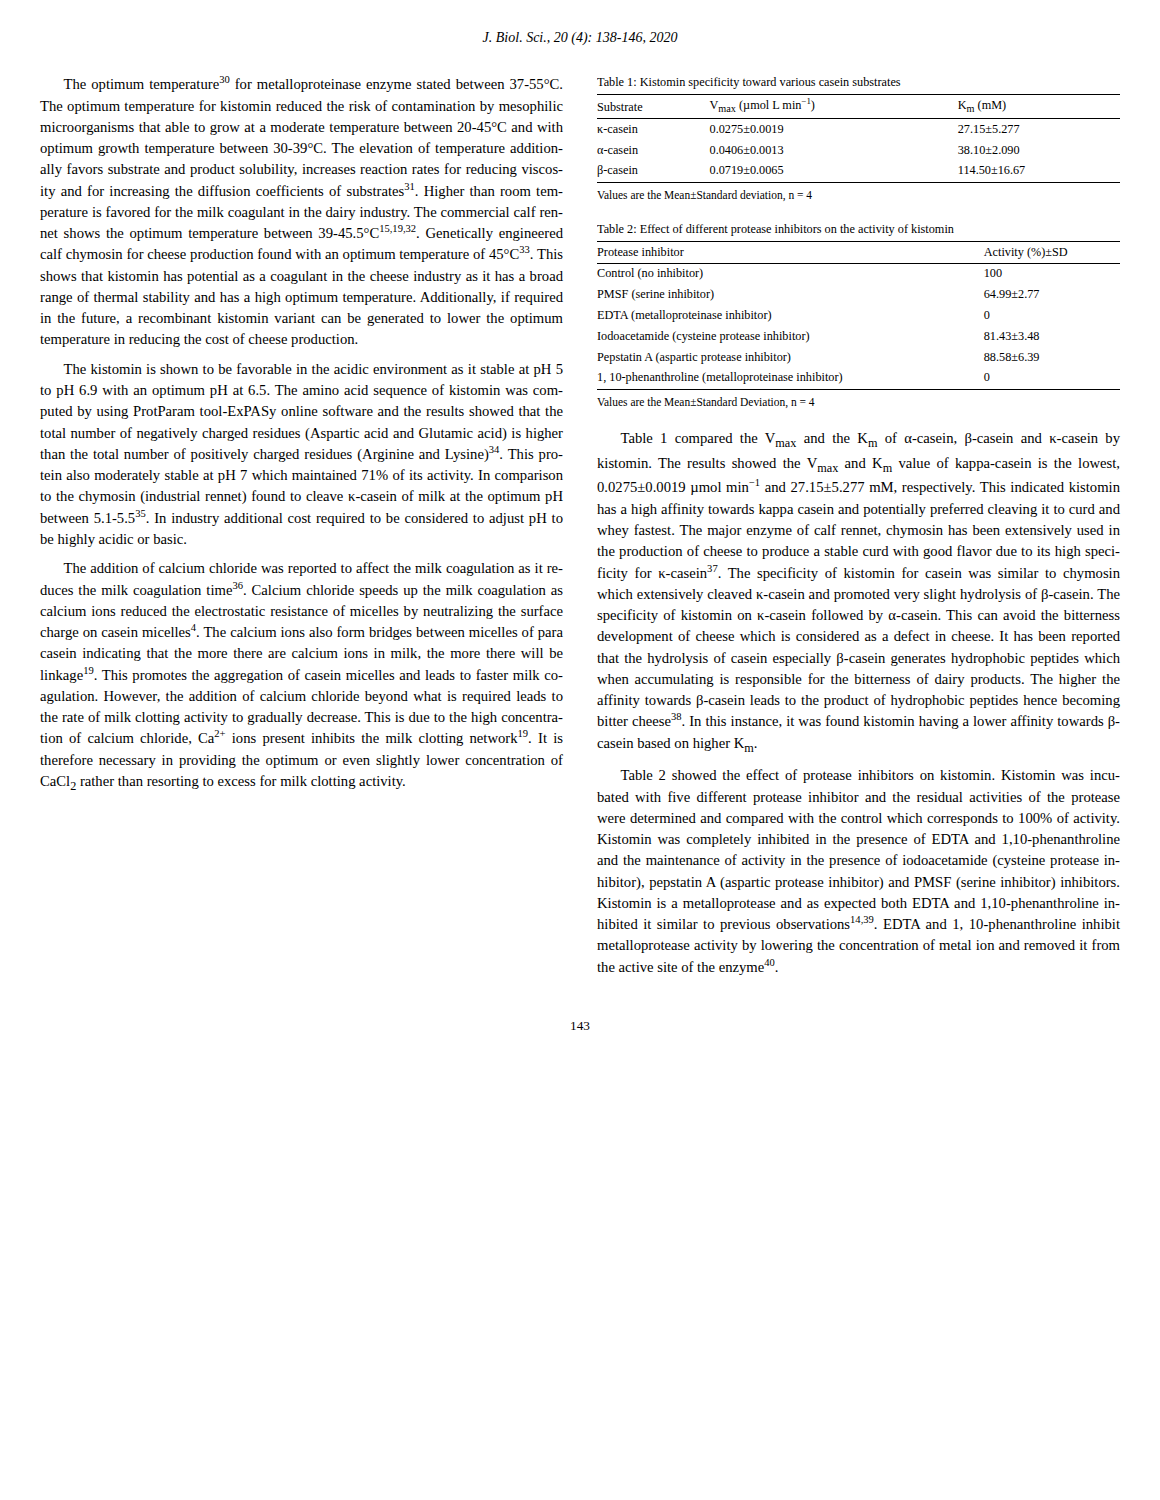J. Biol. Sci., 20 (4): 138-146, 2020
The optimum temperature30 for metalloproteinase enzyme stated between 37-55°C. The optimum temperature for kistomin reduced the risk of contamination by mesophilic microorganisms that able to grow at a moderate temperature between 20-45°C and with optimum growth temperature between 30-39°C. The elevation of temperature additionally favors substrate and product solubility, increases reaction rates for reducing viscosity and for increasing the diffusion coefficients of substrates31. Higher than room temperature is favored for the milk coagulant in the dairy industry. The commercial calf rennet shows the optimum temperature between 39-45.5°C15,19,32. Genetically engineered calf chymosin for cheese production found with an optimum temperature of 45°C33. This shows that kistomin has potential as a coagulant in the cheese industry as it has a broad range of thermal stability and has a high optimum temperature. Additionally, if required in the future, a recombinant kistomin variant can be generated to lower the optimum temperature in reducing the cost of cheese production.
The kistomin is shown to be favorable in the acidic environment as it stable at pH 5 to pH 6.9 with an optimum pH at 6.5. The amino acid sequence of kistomin was computed by using ProtParam tool-ExPASy online software and the results showed that the total number of negatively charged residues (Aspartic acid and Glutamic acid) is higher than the total number of positively charged residues (Arginine and Lysine)34. This protein also moderately stable at pH 7 which maintained 71% of its activity. In comparison to the chymosin (industrial rennet) found to cleave κ-casein of milk at the optimum pH between 5.1-5.535. In industry additional cost required to be considered to adjust pH to be highly acidic or basic.
The addition of calcium chloride was reported to affect the milk coagulation as it reduces the milk coagulation time36. Calcium chloride speeds up the milk coagulation as calcium ions reduced the electrostatic resistance of micelles by neutralizing the surface charge on casein micelles4. The calcium ions also form bridges between micelles of para casein indicating that the more there are calcium ions in milk, the more there will be linkage19. This promotes the aggregation of casein micelles and leads to faster milk coagulation. However, the addition of calcium chloride beyond what is required leads to the rate of milk clotting activity to gradually decrease. This is due to the high concentration of calcium chloride, Ca2+ ions present inhibits the milk clotting network19. It is therefore necessary in providing the optimum or even slightly lower concentration of CaCl2 rather than resorting to excess for milk clotting activity.
Table 1: Kistomin specificity toward various casein substrates
| Substrate | V max (µmol L min −1 ) | K m (mM) |
| --- | --- | --- |
| κ-casein | 0.0275±0.0019 | 27.15±5.277 |
| α-casein | 0.0406±0.0013 | 38.10±2.090 |
| β-casein | 0.0719±0.0065 | 114.50±16.67 |
Values are the Mean±Standard deviation, n = 4
Table 2: Effect of different protease inhibitors on the activity of kistomin
| Protease inhibitor | Activity (%)±SD |
| --- | --- |
| Control (no inhibitor) | 100 |
| PMSF (serine inhibitor) | 64.99±2.77 |
| EDTA (metalloproteinase inhibitor) | 0 |
| Iodoacetamide (cysteine protease inhibitor) | 81.43±3.48 |
| Pepstatin A (aspartic protease inhibitor) | 88.58±6.39 |
| 1, 10-phenanthroline (metalloproteinase inhibitor) | 0 |
Values are the Mean±Standard Deviation, n = 4
Table 1 compared the Vmax and the Km of α-casein, β-casein and κ-casein by kistomin. The results showed the Vmax and Km value of kappa-casein is the lowest, 0.0275±0.0019 µmol min−1 and 27.15±5.277 mM, respectively. This indicated kistomin has a high affinity towards kappa casein and potentially preferred cleaving it to curd and whey fastest. The major enzyme of calf rennet, chymosin has been extensively used in the production of cheese to produce a stable curd with good flavor due to its high specificity for κ-casein37. The specificity of kistomin for casein was similar to chymosin which extensively cleaved κ-casein and promoted very slight hydrolysis of β-casein. The specificity of kistomin on κ-casein followed by α-casein. This can avoid the bitterness development of cheese which is considered as a defect in cheese. It has been reported that the hydrolysis of casein especially β-casein generates hydrophobic peptides which when accumulating is responsible for the bitterness of dairy products. The higher the affinity towards β-casein leads to the product of hydrophobic peptides hence becoming bitter cheese38. In this instance, it was found kistomin having a lower affinity towards β-casein based on higher Km.
Table 2 showed the effect of protease inhibitors on kistomin. Kistomin was incubated with five different protease inhibitor and the residual activities of the protease were determined and compared with the control which corresponds to 100% of activity. Kistomin was completely inhibited in the presence of EDTA and 1,10-phenanthroline and the maintenance of activity in the presence of iodoacetamide (cysteine protease inhibitor), pepstatin A (aspartic protease inhibitor) and PMSF (serine inhibitor) inhibitors. Kistomin is a metalloprotease and as expected both EDTA and 1,10-phenanthroline inhibited it similar to previous observations14,39. EDTA and 1, 10-phenanthroline inhibit metalloprotease activity by lowering the concentration of metal ion and removed it from the active site of the enzyme40.
143